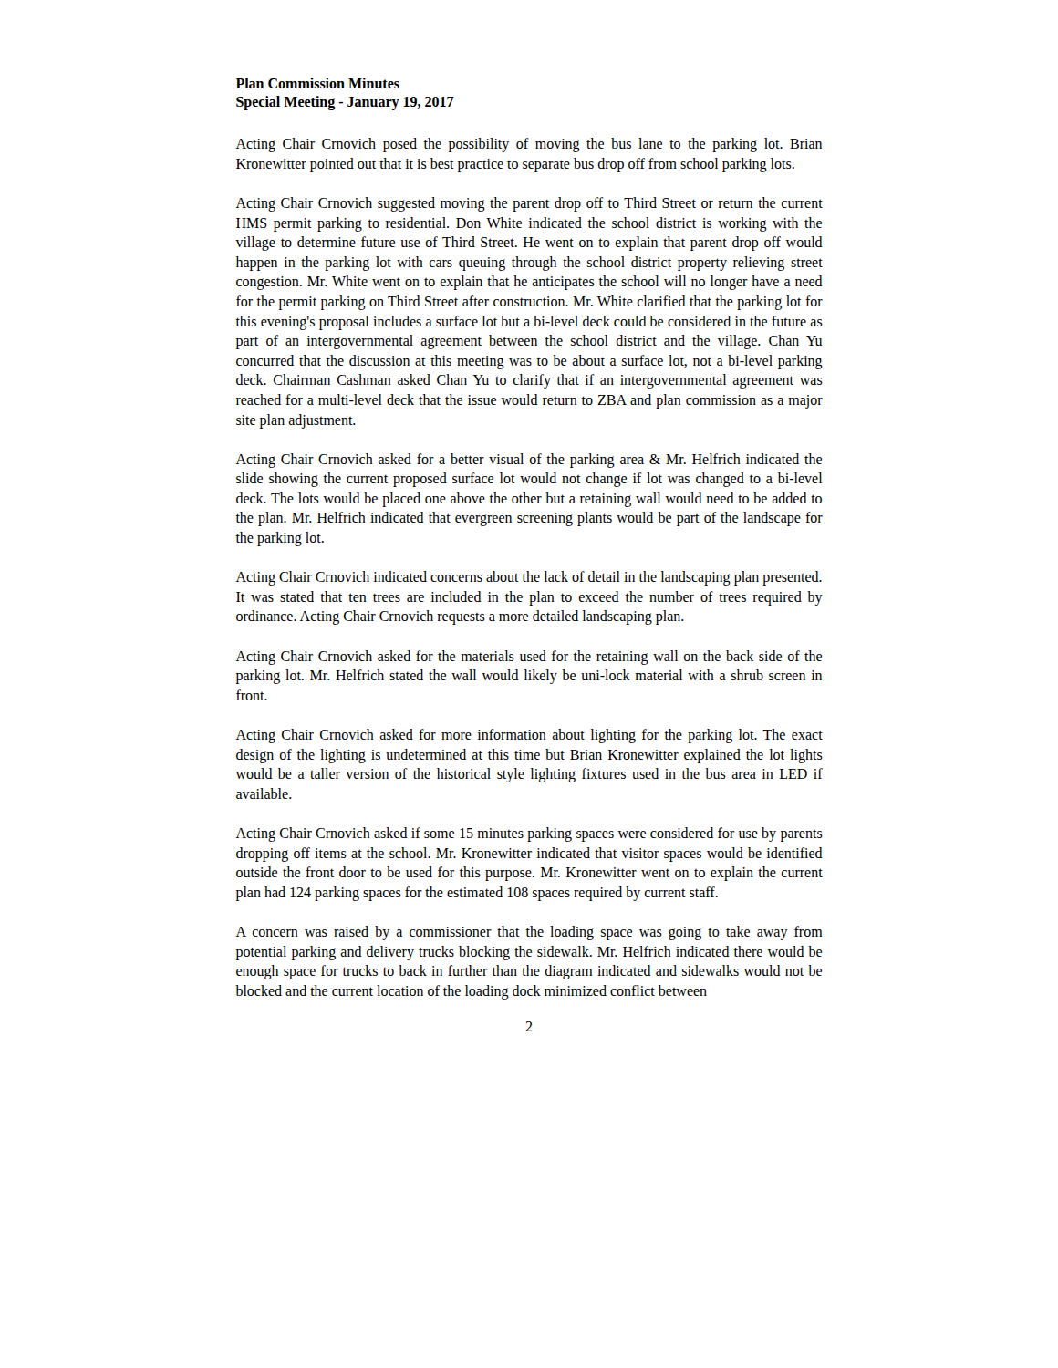Plan Commission Minutes
Special Meeting - January 19, 2017
Acting Chair Crnovich posed the possibility of moving the bus lane to the parking lot. Brian Kronewitter pointed out that it is best practice to separate bus drop off from school parking lots.
Acting Chair Crnovich suggested moving the parent drop off to Third Street or return the current HMS permit parking to residential. Don White indicated the school district is working with the village to determine future use of Third Street. He went on to explain that parent drop off would happen in the parking lot with cars queuing through the school district property relieving street congestion. Mr. White went on to explain that he anticipates the school will no longer have a need for the permit parking on Third Street after construction. Mr. White clarified that the parking lot for this evening's proposal includes a surface lot but a bi-level deck could be considered in the future as part of an intergovernmental agreement between the school district and the village. Chan Yu concurred that the discussion at this meeting was to be about a surface lot, not a bi-level parking deck. Chairman Cashman asked Chan Yu to clarify that if an intergovernmental agreement was reached for a multi-level deck that the issue would return to ZBA and plan commission as a major site plan adjustment.
Acting Chair Crnovich asked for a better visual of the parking area & Mr. Helfrich indicated the slide showing the current proposed surface lot would not change if lot was changed to a bi-level deck. The lots would be placed one above the other but a retaining wall would need to be added to the plan. Mr. Helfrich indicated that evergreen screening plants would be part of the landscape for the parking lot.
Acting Chair Crnovich indicated concerns about the lack of detail in the landscaping plan presented. It was stated that ten trees are included in the plan to exceed the number of trees required by ordinance. Acting Chair Crnovich requests a more detailed landscaping plan.
Acting Chair Crnovich asked for the materials used for the retaining wall on the back side of the parking lot. Mr. Helfrich stated the wall would likely be uni-lock material with a shrub screen in front.
Acting Chair Crnovich asked for more information about lighting for the parking lot. The exact design of the lighting is undetermined at this time but Brian Kronewitter explained the lot lights would be a taller version of the historical style lighting fixtures used in the bus area in LED if available.
Acting Chair Crnovich asked if some 15 minutes parking spaces were considered for use by parents dropping off items at the school. Mr. Kronewitter indicated that visitor spaces would be identified outside the front door to be used for this purpose. Mr. Kronewitter went on to explain the current plan had 124 parking spaces for the estimated 108 spaces required by current staff.
A concern was raised by a commissioner that the loading space was going to take away from potential parking and delivery trucks blocking the sidewalk. Mr. Helfrich indicated there would be enough space for trucks to back in further than the diagram indicated and sidewalks would not be blocked and the current location of the loading dock minimized conflict between
2